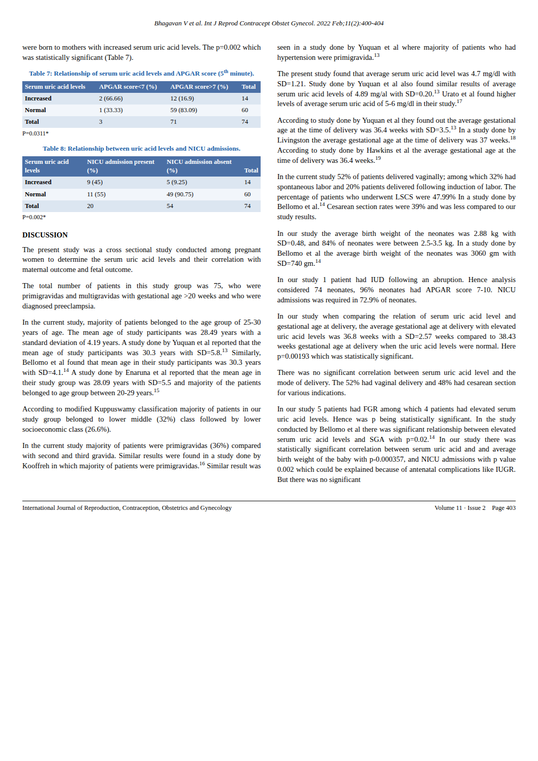Bhagavan V et al. Int J Reprod Contracept Obstet Gynecol. 2022 Feb;11(2):400-404
were born to mothers with increased serum uric acid levels. The p=0.002 which was statistically significant (Table 7).
Table 7: Relationship of serum uric acid levels and APGAR score (5 th minute).
| Serum uric acid levels | APGAR score<7 (%) | APGAR score>7 (%) | Total |
| --- | --- | --- | --- |
| Increased | 2 (66.66) | 12 (16.9) | 14 |
| Normal | 1 (33.33) | 59 (83.09) | 60 |
| Total | 3 | 71 | 74 |
P=0.0311*
Table 8: Relationship between uric acid levels and NICU admissions.
| Serum uric acid levels | NICU admission present (%) | NICU admission absent (%) | Total |
| --- | --- | --- | --- |
| Increased | 9 (45) | 5 (9.25) | 14 |
| Normal | 11 (55) | 49 (90.75) | 60 |
| Total | 20 | 54 | 74 |
P=0.002*
Discussion
The present study was a cross sectional study conducted among pregnant women to determine the serum uric acid levels and their correlation with maternal outcome and fetal outcome.
The total number of patients in this study group was 75, who were primigravidas and multigravidas with gestational age >20 weeks and who were diagnosed preeclampsia.
In the current study, majority of patients belonged to the age group of 25-30 years of age. The mean age of study participants was 28.49 years with a standard deviation of 4.19 years. A study done by Yuquan et al reported that the mean age of study participants was 30.3 years with SD=5.8.13 Similarly, Bellomo et al found that mean age in their study participants was 30.3 years with SD=4.1.14 A study done by Enaruna et al reported that the mean age in their study group was 28.09 years with SD=5.5 and majority of the patients belonged to age group between 20-29 years.15
According to modified Kuppuswamy classification majority of patients in our study group belonged to lower middle (32%) class followed by lower socioeconomic class (26.6%).
In the current study majority of patients were primigravidas (36%) compared with second and third gravida. Similar results were found in a study done by Kooffreh in which majority of patients were primigravidas.16 Similar result was seen in a study done by Yuquan et al where majority of patients who had hypertension were primigravida.13
The present study found that average serum uric acid level was 4.7 mg/dl with SD=1.21. Study done by Yuquan et al also found similar results of average serum uric acid levels of 4.89 mg/al with SD=0.20.13 Urato et al found higher levels of average serum uric acid of 5-6 mg/dl in their study.17
According to study done by Yuquan et al they found out the average gestational age at the time of delivery was 36.4 weeks with SD=3.5.13 In a study done by Livingston the average gestational age at the time of delivery was 37 weeks.18 According to study done by Hawkins et al the average gestational age at the time of delivery was 36.4 weeks.19
In the current study 52% of patients delivered vaginally; among which 32% had spontaneous labor and 20% patients delivered following induction of labor. The percentage of patients who underwent LSCS were 47.99% In a study done by Bellomo et al.14 Cesarean section rates were 39% and was less compared to our study results.
In our study the average birth weight of the neonates was 2.88 kg with SD=0.48, and 84% of neonates were between 2.5-3.5 kg. In a study done by Bellomo et al the average birth weight of the neonates was 3060 gm with SD=740 gm.14
In our study 1 patient had IUD following an abruption. Hence analysis considered 74 neonates, 96% neonates had APGAR score 7-10. NICU admissions was required in 72.9% of neonates.
In our study when comparing the relation of serum uric acid level and gestational age at delivery, the average gestational age at delivery with elevated uric acid levels was 36.8 weeks with a SD=2.57 weeks compared to 38.43 weeks gestational age at delivery when the uric acid levels were normal. Here p=0.00193 which was statistically significant.
There was no significant correlation between serum uric acid level and the mode of delivery. The 52% had vaginal delivery and 48% had cesarean section for various indications.
In our study 5 patients had FGR among which 4 patients had elevated serum uric acid levels. Hence was p being statistically significant. In the study conducted by Bellomo et al there was significant relationship between elevated serum uric acid levels and SGA with p=0.02.14 In our study there was statistically significant correlation between serum uric acid and and average birth weight of the baby with p-0.000357, and NICU admissions with p value 0.002 which could be explained because of antenatal complications like IUGR. But there was no significant
International Journal of Reproduction, Contraception, Obstetrics and Gynecology Volume 11 · Issue 2 Page 403